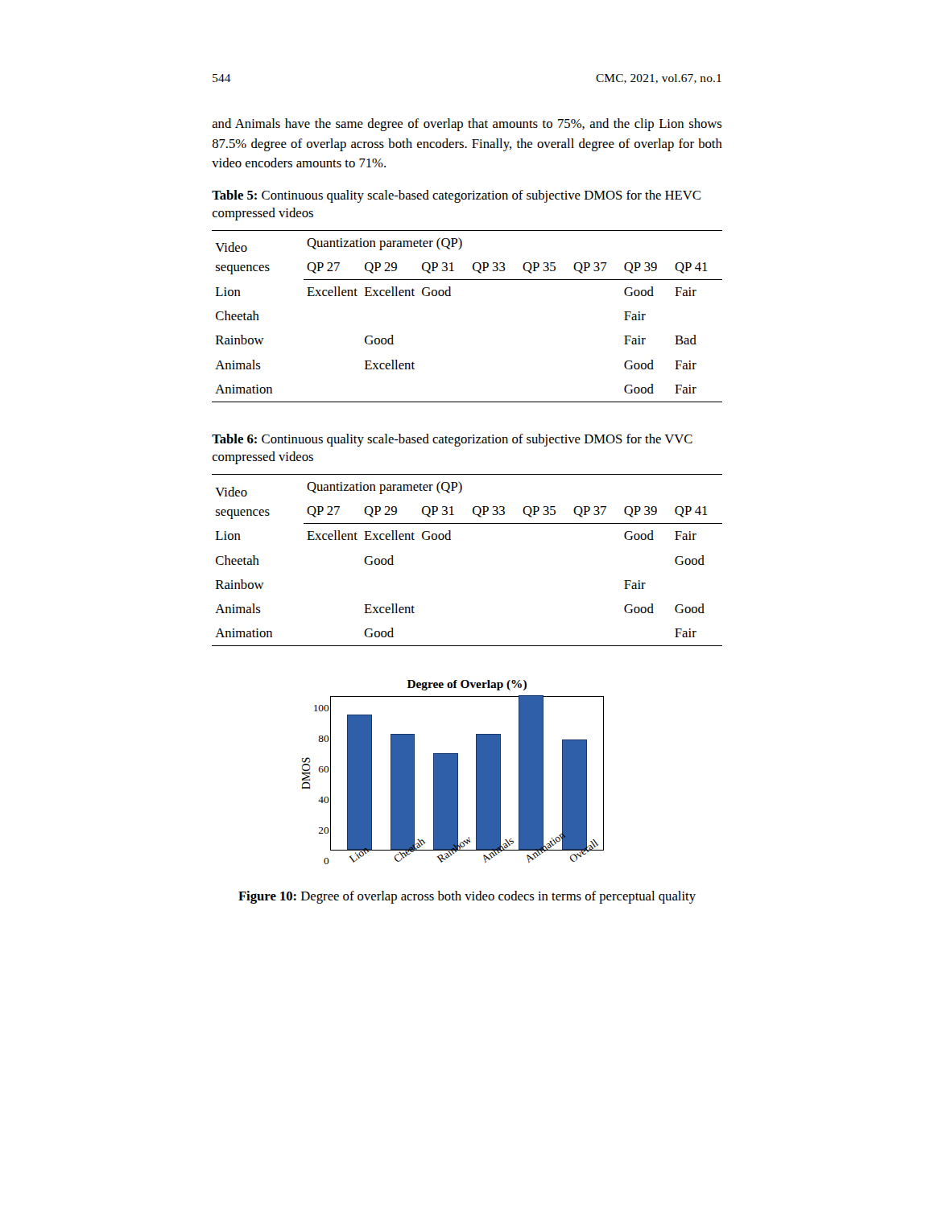544 CMC, 2021, vol.67, no.1
and Animals have the same degree of overlap that amounts to 75%, and the clip Lion shows 87.5% degree of overlap across both encoders. Finally, the overall degree of overlap for both video encoders amounts to 71%.
Table 5: Continuous quality scale-based categorization of subjective DMOS for the HEVC compressed videos
| Video sequences | Quantization parameter (QP) |
| QP 27 | QP 29 | QP 31 | QP 33 | QP 35 | QP 37 | QP 39 | QP 41 |
| Lion | Excellent | Excellent | Good | Good | Fair |
| Cheetah | | Fair |
| Rainbow | | Good | | Fair | Bad |
| Animals | | Excellent | | Good | Fair |
| Animation | | | | Good | Fair |
Table 6: Continuous quality scale-based categorization of subjective DMOS for the VVC compressed videos
| Video sequences | Quantization parameter (QP) |
| QP 27 | QP 29 | QP 31 | QP 33 | QP 35 | QP 37 | QP 39 | QP 41 |
| Lion | Excellent | Excellent | Good | | Good | Fair |
| Cheetah | | Good | | Good |
| Rainbow | | Fair |
| Animals | | Excellent | | Good | Good |
| Animation | | Good | | Fair |
Degree of Overlap (%)
DMOS
100 80 60 40 20 0
Lion Cheetah Rainbow Animals Animation Overall
Figure 10: Degree of overlap across both video codecs in terms of perceptual quality